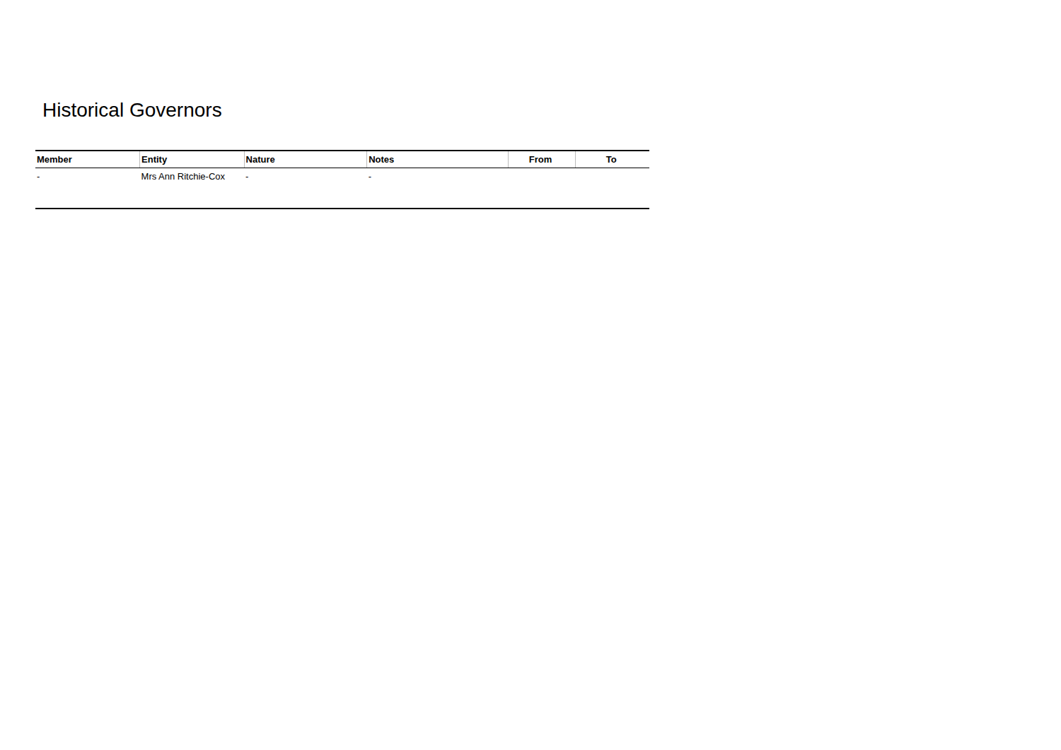Historical Governors
| Member | Entity | Nature | Notes | From | To |
| --- | --- | --- | --- | --- | --- |
| - | Mrs Ann Ritchie-Cox | - | - | | |